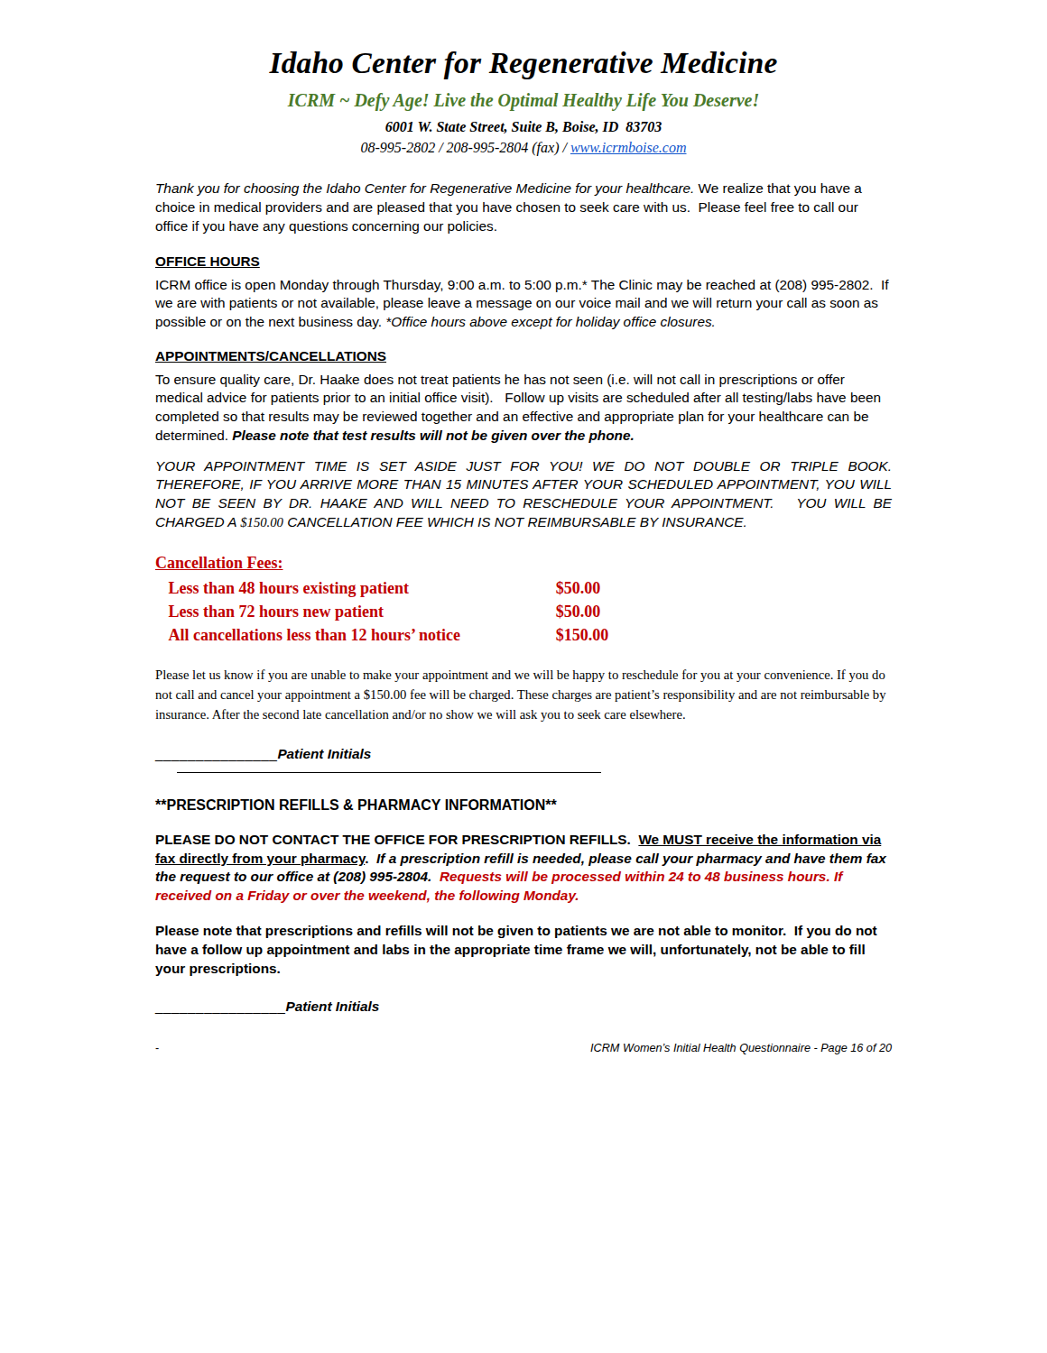Idaho Center for Regenerative Medicine
ICRM ~ Defy Age! Live the Optimal Healthy Life You Deserve!
6001 W. State Street, Suite B, Boise, ID 83703
08-995-2802 / 208-995-2804 (fax) / www.icrmboise.com
Thank you for choosing the Idaho Center for Regenerative Medicine for your healthcare. We realize that you have a choice in medical providers and are pleased that you have chosen to seek care with us. Please feel free to call our office if you have any questions concerning our policies.
OFFICE HOURS
ICRM office is open Monday through Thursday, 9:00 a.m. to 5:00 p.m.* The Clinic may be reached at (208) 995-2802. If we are with patients or not available, please leave a message on our voice mail and we will return your call as soon as possible or on the next business day. *Office hours above except for holiday office closures.
APPOINTMENTS/CANCELLATIONS
To ensure quality care, Dr. Haake does not treat patients he has not seen (i.e. will not call in prescriptions or offer medical advice for patients prior to an initial office visit). Follow up visits are scheduled after all testing/labs have been completed so that results may be reviewed together and an effective and appropriate plan for your healthcare can be determined. Please note that test results will not be given over the phone.
YOUR APPOINTMENT TIME IS SET ASIDE JUST FOR YOU! WE DO NOT DOUBLE OR TRIPLE BOOK. THEREFORE, IF YOU ARRIVE MORE THAN 15 MINUTES AFTER YOUR SCHEDULED APPOINTMENT, YOU WILL NOT BE SEEN BY DR. HAAKE AND WILL NEED TO RESCHEDULE YOUR APPOINTMENT. YOU WILL BE CHARGED A $150.00 CANCELLATION FEE WHICH IS NOT REIMBURSABLE BY INSURANCE.
Cancellation Fees:
| Less than 48 hours existing patient | $50.00 |
| Less than 72 hours new patient | $50.00 |
| All cancellations less than 12 hours’ notice | $150.00 |
Please let us know if you are unable to make your appointment and we will be happy to reschedule for you at your convenience. If you do not call and cancel your appointment a $150.00 fee will be charged. These charges are patient’s responsibility and are not reimbursable by insurance. After the second late cancellation and/or no show we will ask you to seek care elsewhere.
_______________Patient Initials
**PRESCRIPTION REFILLS & PHARMACY INFORMATION**
PLEASE DO NOT CONTACT THE OFFICE FOR PRESCRIPTION REFILLS. We MUST receive the information via fax directly from your pharmacy. If a prescription refill is needed, please call your pharmacy and have them fax the request to our office at (208) 995-2804. Requests will be processed within 24 to 48 business hours. If received on a Friday or over the weekend, the following Monday.
Please note that prescriptions and refills will not be given to patients we are not able to monitor. If you do not have a follow up appointment and labs in the appropriate time frame we will, unfortunately, not be able to fill your prescriptions.
________________Patient Initials
-
ICRM Women’s Initial Health Questionnaire - Page 16 of 20